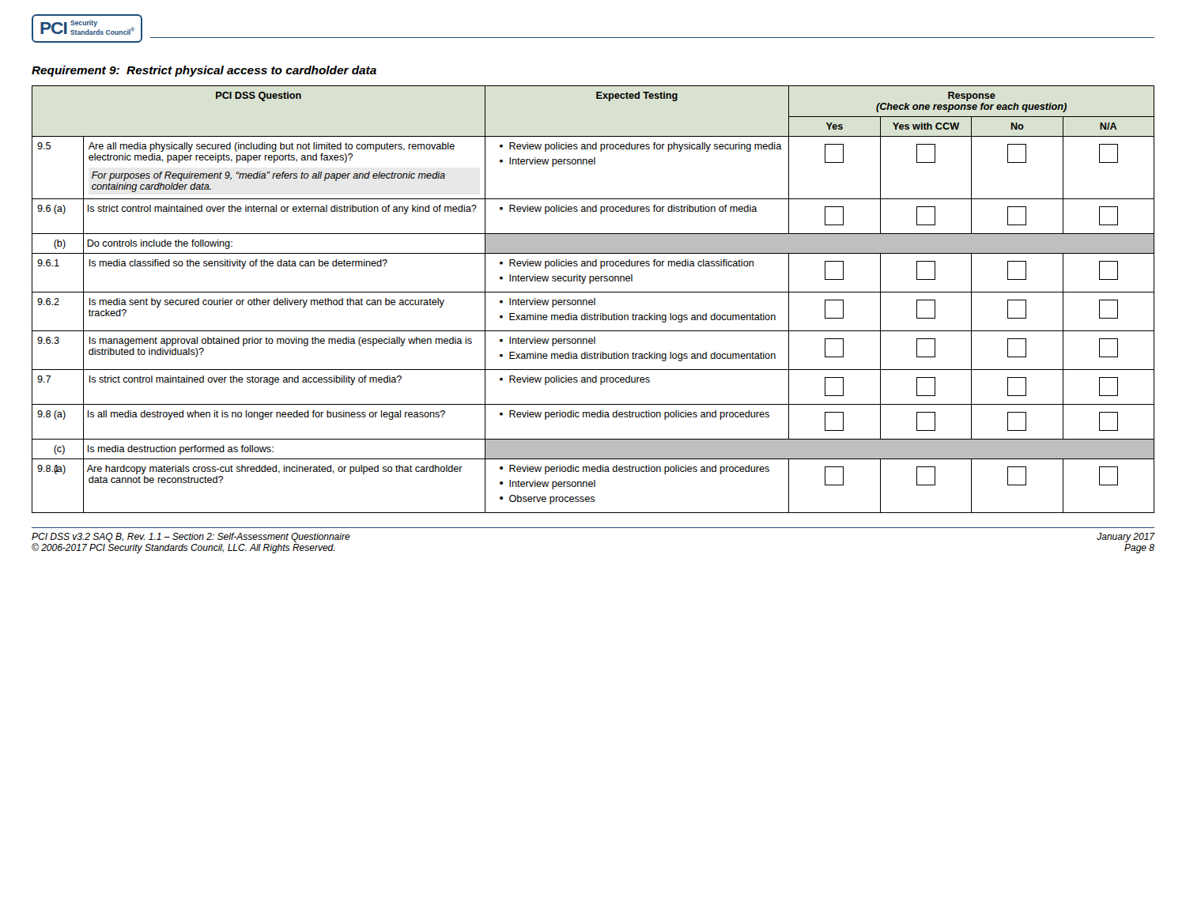PCI Security
Standards Council®
Requirement 9: Restrict physical access to cardholder data
| PCI DSS Question | Expected Testing | Response (Check one response for each question) |
| --- | --- | --- |
| Yes | Yes with CCW | No | N/A |
| 9.5 | Are all media physically secured (including but not limited to computers, removable electronic media, paper receipts, paper reports, and faxes)? For purposes of Requirement 9, “media” refers to all paper and electronic media containing cardholder data. | Review policies and procedures for physically securing media Interview personnel | | | | |
| 9.6 | (a) Is strict control maintained over the internal or external distribution of any kind of media? | Review policies and procedures for distribution of media | | | | |
| | (b) Do controls include the following: | |
| 9.6.1 | Is media classified so the sensitivity of the data can be determined? | Review policies and procedures for media classification Interview security personnel | | | | |
| 9.6.2 | Is media sent by secured courier or other delivery method that can be accurately tracked? | Interview personnel Examine media distribution tracking logs and documentation | | | | |
| 9.6.3 | Is management approval obtained prior to moving the media (especially when media is distributed to individuals)? | Interview personnel Examine media distribution tracking logs and documentation | | | | |
| 9.7 | Is strict control maintained over the storage and accessibility of media? | Review policies and procedures | | | | |
| 9.8 | (a) Is all media destroyed when it is no longer needed for business or legal reasons? | Review periodic media destruction policies and procedures | | | | |
| | (c) Is media destruction performed as follows: | |
| 9.8.1 | (a) Are hardcopy materials cross-cut shredded, incinerated, or pulped so that cardholder data cannot be reconstructed? | Review periodic media destruction policies and procedures Interview personnel Observe processes | | | | |
PCI DSS v3.2 SAQ B, Rev. 1.1 – Section 2: Self-Assessment Questionnaire
© 2006-2017 PCI Security Standards Council, LLC. All Rights Reserved.
January 2017
Page 8